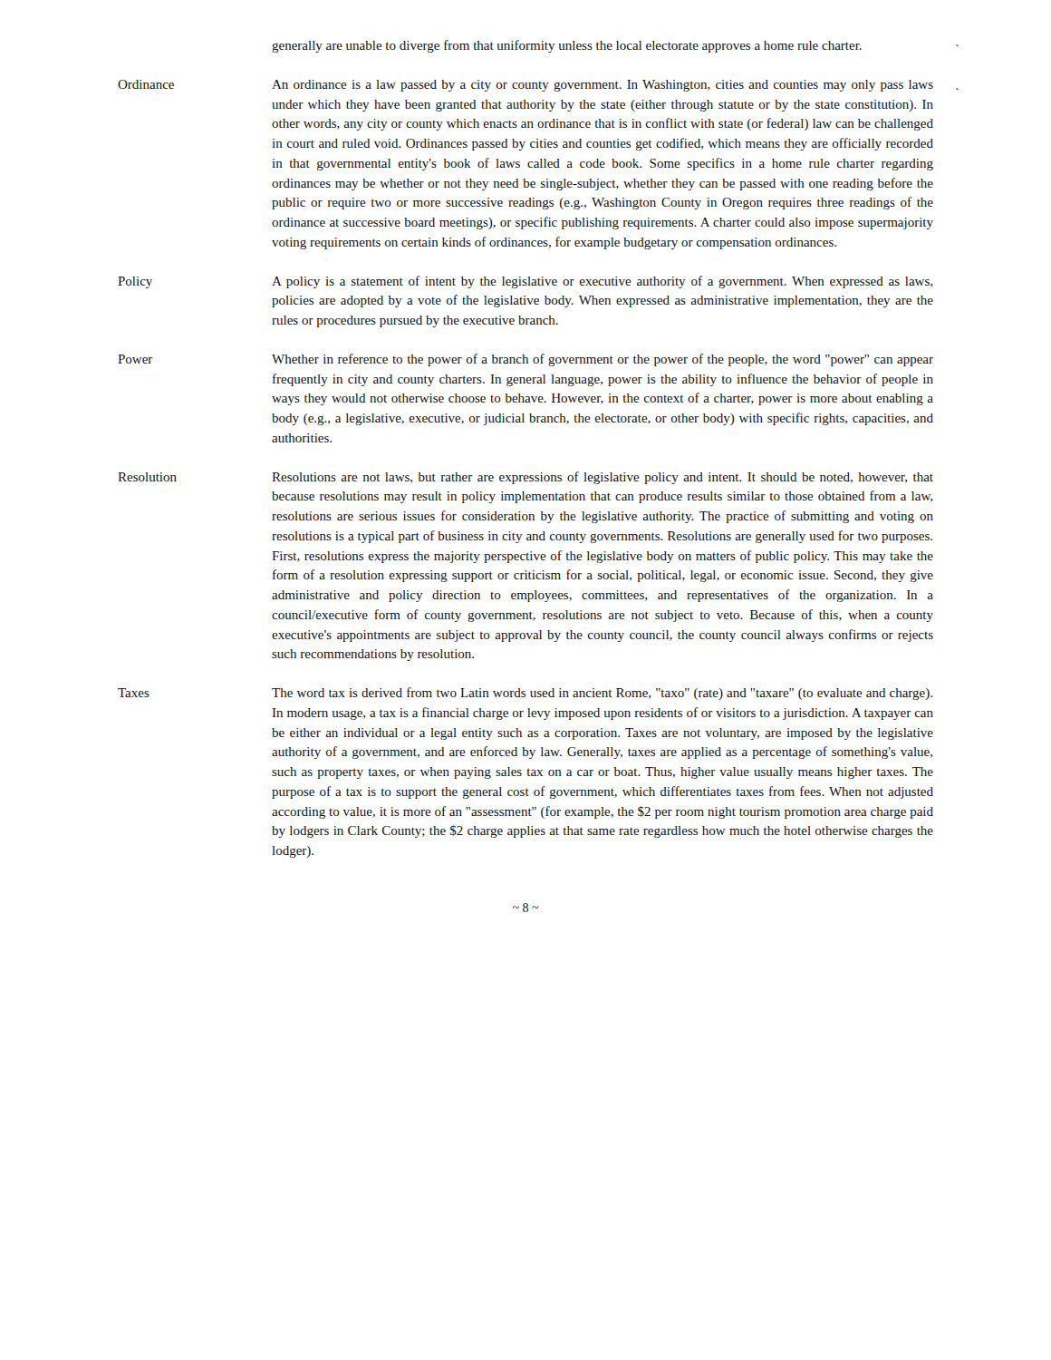. .
generally are unable to diverge from that uniformity unless the local electorate approves a home rule charter.
Ordinance
An ordinance is a law passed by a city or county government. In Washington, cities and counties may only pass laws under which they have been granted that authority by the state (either through statute or by the state constitution). In other words, any city or county which enacts an ordinance that is in conflict with state (or federal) law can be challenged in court and ruled void. Ordinances passed by cities and counties get codified, which means they are officially recorded in that governmental entity's book of laws called a code book. Some specifics in a home rule charter regarding ordinances may be whether or not they need be single-subject, whether they can be passed with one reading before the public or require two or more successive readings (e.g., Washington County in Oregon requires three readings of the ordinance at successive board meetings), or specific publishing requirements. A charter could also impose supermajority voting requirements on certain kinds of ordinances, for example budgetary or compensation ordinances.
Policy
A policy is a statement of intent by the legislative or executive authority of a government. When expressed as laws, policies are adopted by a vote of the legislative body. When expressed as administrative implementation, they are the rules or procedures pursued by the executive branch.
Power
Whether in reference to the power of a branch of government or the power of the people, the word "power" can appear frequently in city and county charters. In general language, power is the ability to influence the behavior of people in ways they would not otherwise choose to behave. However, in the context of a charter, power is more about enabling a body (e.g., a legislative, executive, or judicial branch, the electorate, or other body) with specific rights, capacities, and authorities.
Resolution
Resolutions are not laws, but rather are expressions of legislative policy and intent. It should be noted, however, that because resolutions may result in policy implementation that can produce results similar to those obtained from a law, resolutions are serious issues for consideration by the legislative authority. The practice of submitting and voting on resolutions is a typical part of business in city and county governments. Resolutions are generally used for two purposes. First, resolutions express the majority perspective of the legislative body on matters of public policy. This may take the form of a resolution expressing support or criticism for a social, political, legal, or economic issue. Second, they give administrative and policy direction to employees, committees, and representatives of the organization. In a council/executive form of county government, resolutions are not subject to veto. Because of this, when a county executive's appointments are subject to approval by the county council, the county council always confirms or rejects such recommendations by resolution.
Taxes
The word tax is derived from two Latin words used in ancient Rome, "taxo" (rate) and "taxare" (to evaluate and charge). In modern usage, a tax is a financial charge or levy imposed upon residents of or visitors to a jurisdiction. A taxpayer can be either an individual or a legal entity such as a corporation. Taxes are not voluntary, are imposed by the legislative authority of a government, and are enforced by law. Generally, taxes are applied as a percentage of something's value, such as property taxes, or when paying sales tax on a car or boat. Thus, higher value usually means higher taxes. The purpose of a tax is to support the general cost of government, which differentiates taxes from fees. When not adjusted according to value, it is more of an "assessment" (for example, the $2 per room night tourism promotion area charge paid by lodgers in Clark County; the $2 charge applies at that same rate regardless how much the hotel otherwise charges the lodger).
~ 8 ~